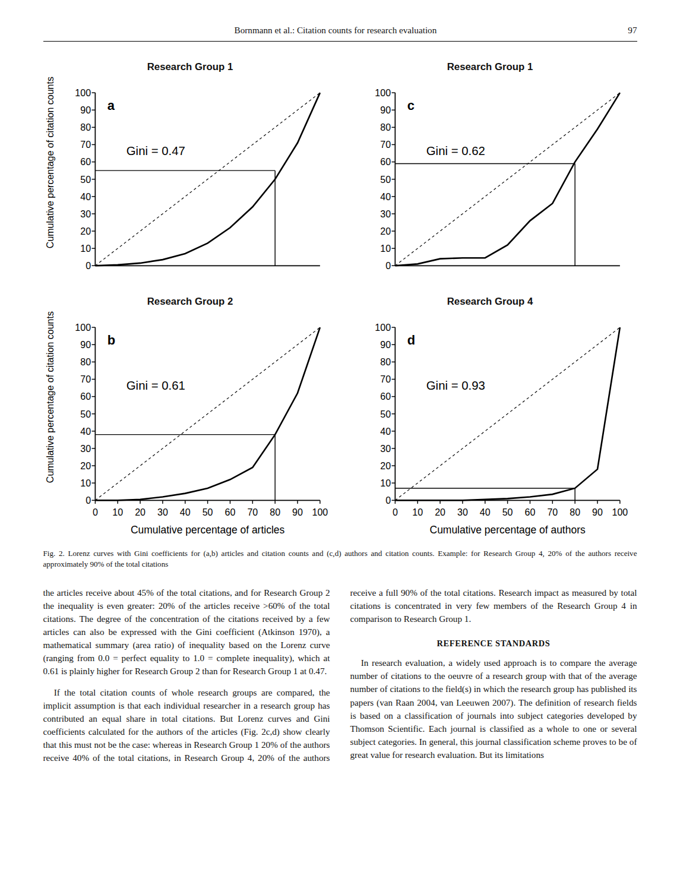Bornmann et al.: Citation counts for research evaluation 97
Research Group 1
Cumulative percentage of citation counts 100 90 80 70 60 50 40 30 20 10 0 a Gini = 0.47
Research Group 1
100 90 80 70 60 50 40 30 20 10 0 c Gini = 0.62
Research Group 2
Cumulative percentage of citation counts 100 90 80 70 60 50 40 30 20 10 0 b Gini = 0.61 0 10 20 30 40 50 60 70 80 90 100 Cumulative percentage of articles
Research Group 4
100 90 80 70 60 50 40 30 20 10 0 d Gini = 0.93 0 10 20 30 40 50 60 70 80 90 100 Cumulative percentage of authors
Fig. 2. Lorenz curves with Gini coefficients for (a,b) articles and citation counts and (c,d) authors and citation counts. Example: for Research Group 4, 20% of the authors receive approximately 90% of the total citations
the articles receive about 45% of the total citations, and for Research Group 2 the inequality is even greater: 20% of the articles receive >60% of the total citations. The degree of the concentration of the citations received by a few articles can also be expressed with the Gini coefficient (Atkinson 1970), a mathematical summary (area ratio) of inequality based on the Lorenz curve (ranging from 0.0 = perfect equality to 1.0 = complete inequality), which at 0.61 is plainly higher for Research Group 2 than for Research Group 1 at 0.47.
If the total citation counts of whole research groups are compared, the implicit assumption is that each individual researcher in a research group has contributed an equal share in total citations. But Lorenz curves and Gini coefficients calculated for the authors of the articles (Fig. 2c,d) show clearly that this must not be the case: whereas in Research Group 1 20% of the authors receive 40% of the total citations, in Research Group 4, 20% of the authors receive a full 90% of the total citations. Research impact as measured by total citations is concentrated in very few members of the Research Group 4 in comparison to Research Group 1.
REFERENCE STANDARDS
In research evaluation, a widely used approach is to compare the average number of citations to the oeuvre of a research group with that of the average number of citations to the field(s) in which the research group has published its papers (van Raan 2004, van Leeuwen 2007). The definition of research fields is based on a classification of journals into subject categories developed by Thomson Scientific. Each journal is classified as a whole to one or several subject categories. In general, this journal classification scheme proves to be of great value for research evaluation. But its limitations